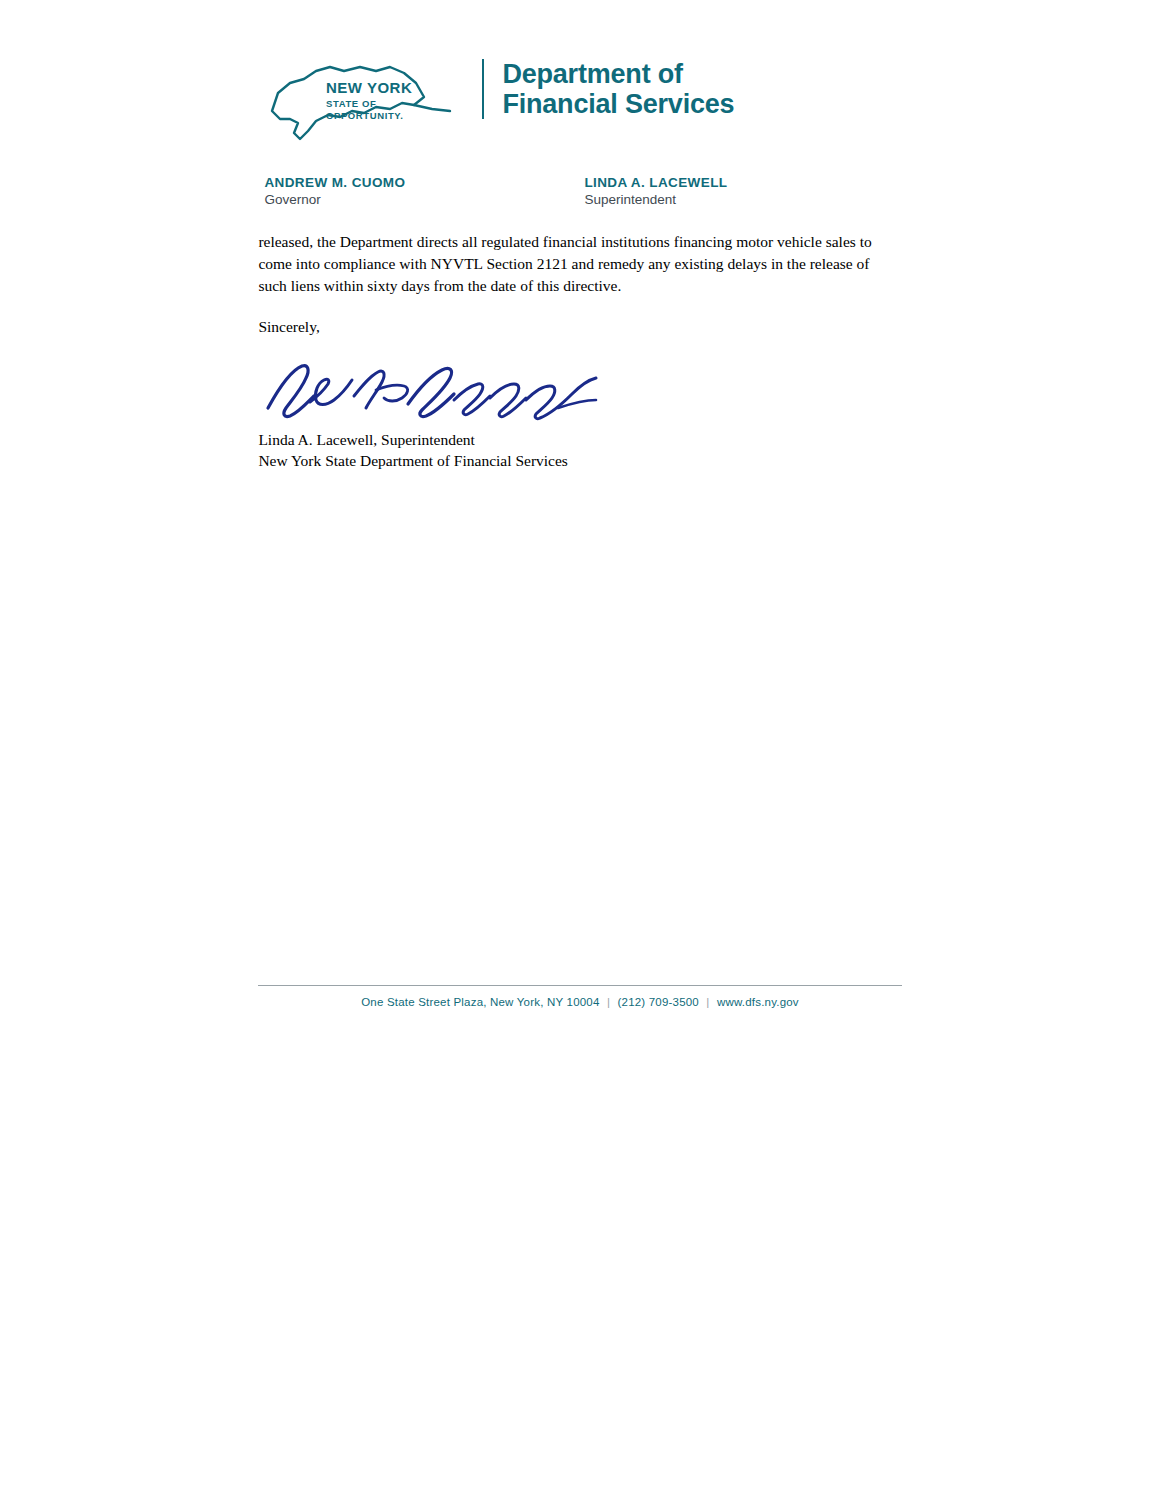NEW YORK STATE OF OPPORTUNITY.
Department of
Financial Services
Andrew M. Cuomo
Governor
Linda A. Lacewell
Superintendent
released, the Department directs all regulated financial institutions financing motor vehicle sales to come into compliance with NYVTL Section 2121 and remedy any existing delays in the release of such liens within sixty days from the date of this directive.
Sincerely,
Linda A. Lacewell, Superintendent
New York State Department of Financial Services
One State Street Plaza, New York, NY 10004 | (212) 709-3500 | www.dfs.ny.gov